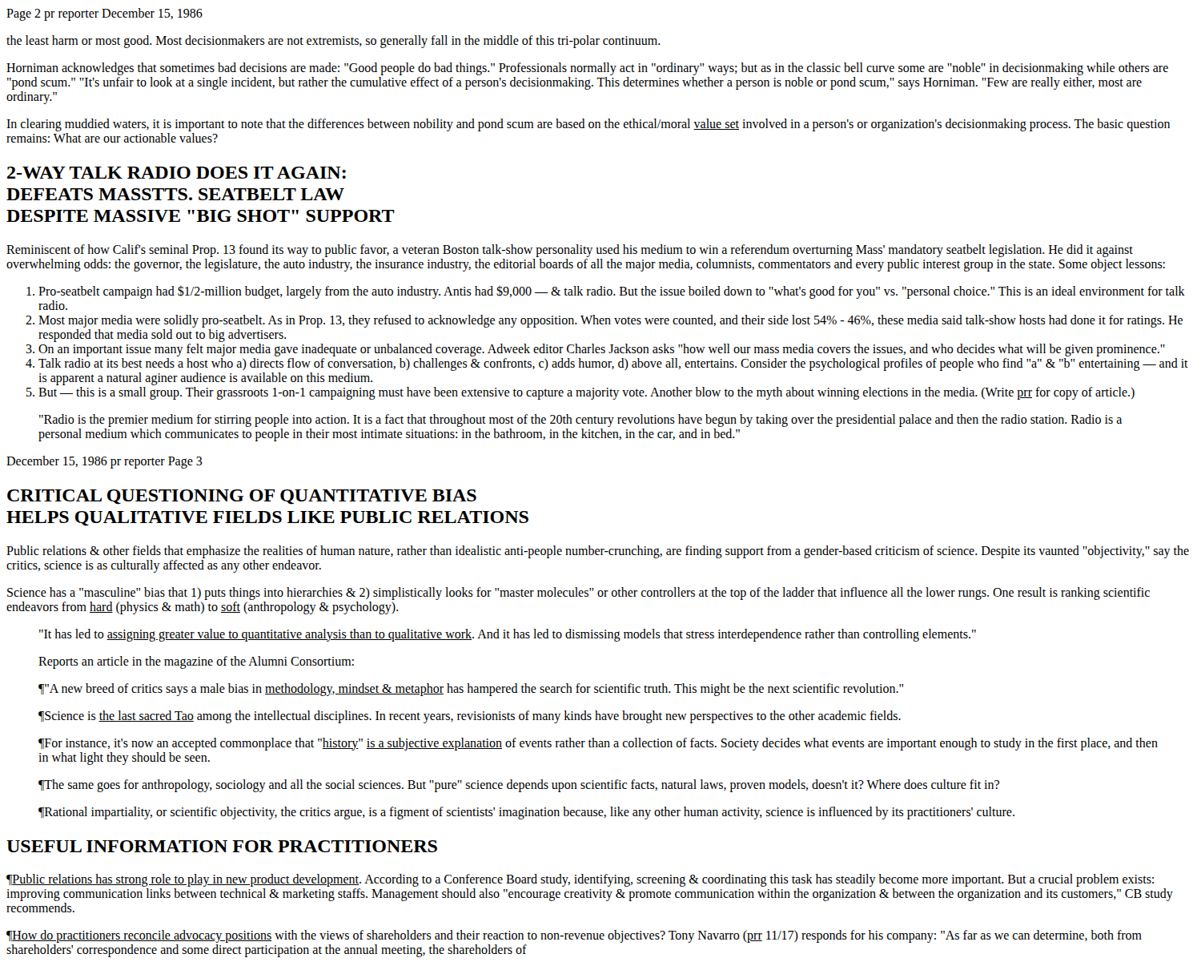Page 2 pr reporter December 15, 1986
the least harm or most good. Most decisionmakers are not extremists, so generally fall in the middle of this tri-polar continuum.
Horniman acknowledges that sometimes bad decisions are made: "Good people do bad things." Professionals normally act in "ordinary" ways; but as in the classic bell curve some are "noble" in decisionmaking while others are "pond scum." "It's unfair to look at a single incident, but rather the cumulative effect of a person's decisionmaking. This determines whether a person is noble or pond scum," says Horniman. "Few are really either, most are ordinary."
In clearing muddied waters, it is important to note that the differences between nobility and pond scum are based on the ethical/moral value set involved in a person's or organization's decisionmaking process. The basic question remains: What are our actionable values?
2-WAY TALK RADIO DOES IT AGAIN:
DEFEATS MASSTTS. SEATBELT LAW
DESPITE MASSIVE "BIG SHOT" SUPPORT
Reminiscent of how Calif's seminal Prop. 13 found its way to public favor, a veteran Boston talk-show personality used his medium to win a referendum overturning Mass' mandatory seatbelt legislation. He did it against overwhelming odds: the governor, the legislature, the auto industry, the insurance industry, the editorial boards of all the major media, columnists, commentators and every public interest group in the state. Some object lessons:
Pro-seatbelt campaign had $1/2-million budget, largely from the auto industry. Antis had $9,000 — & talk radio. But the issue boiled down to "what's good for you" vs. "personal choice." This is an ideal environment for talk radio.
Most major media were solidly pro-seatbelt. As in Prop. 13, they refused to acknowledge any opposition. When votes were counted, and their side lost 54% - 46%, these media said talk-show hosts had done it for ratings. He responded that media sold out to big advertisers.
On an important issue many felt major media gave inadequate or unbalanced coverage. Adweek editor Charles Jackson asks "how well our mass media covers the issues, and who decides what will be given prominence."
Talk radio at its best needs a host who a) directs flow of conversation, b) challenges & confronts, c) adds humor, d) above all, entertains. Consider the psychological profiles of people who find "a" & "b" entertaining — and it is apparent a natural aginer audience is available on this medium.
But — this is a small group. Their grassroots 1-on-1 campaigning must have been extensive to capture a majority vote. Another blow to the myth about winning elections in the media. (Write prr for copy of article.)
"Radio is the premier medium for stirring people into action. It is a fact that throughout most of the 20th century revolutions have begun by taking over the presidential palace and then the radio station. Radio is a personal medium which communicates to people in their most intimate situations: in the bathroom, in the kitchen, in the car, and in bed."
December 15, 1986 pr reporter Page 3
CRITICAL QUESTIONING OF QUANTITATIVE BIAS
HELPS QUALITATIVE FIELDS LIKE PUBLIC RELATIONS
Public relations & other fields that emphasize the realities of human nature, rather than idealistic anti-people number-crunching, are finding support from a gender-based criticism of science. Despite its vaunted "objectivity," say the critics, science is as culturally affected as any other endeavor.
Science has a "masculine" bias that 1) puts things into hierarchies & 2) simplistically looks for "master molecules" or other controllers at the top of the ladder that influence all the lower rungs. One result is ranking scientific endeavors from hard (physics & math) to soft (anthropology & psychology).
"It has led to assigning greater value to quantitative analysis than to qualitative work. And it has led to dismissing models that stress interdependence rather than controlling elements."
Reports an article in the magazine of the Alumni Consortium:
¶"A new breed of critics says a male bias in methodology, mindset & metaphor has hampered the search for scientific truth. This might be the next scientific revolution."
¶Science is the last sacred Tao among the intellectual disciplines. In recent years, revisionists of many kinds have brought new perspectives to the other academic fields.
¶For instance, it's now an accepted commonplace that "history" is a subjective explanation of events rather than a collection of facts. Society decides what events are important enough to study in the first place, and then in what light they should be seen.
¶The same goes for anthropology, sociology and all the social sciences. But "pure" science depends upon scientific facts, natural laws, proven models, doesn't it? Where does culture fit in?
¶Rational impartiality, or scientific objectivity, the critics argue, is a figment of scientists' imagination because, like any other human activity, science is influenced by its practitioners' culture.
USEFUL INFORMATION FOR PRACTITIONERS
¶Public relations has strong role to play in new product development. According to a Conference Board study, identifying, screening & coordinating this task has steadily become more important. But a crucial problem exists: improving communication links between technical & marketing staffs. Management should also "encourage creativity & promote communication within the organization & between the organization and its customers," CB study recommends.
¶How do practitioners reconcile advocacy positions with the views of shareholders and their reaction to non-revenue objectives? Tony Navarro (prr 11/17) responds for his company: "As far as we can determine, both from shareholders' correspondence and some direct participation at the annual meeting, the shareholders of